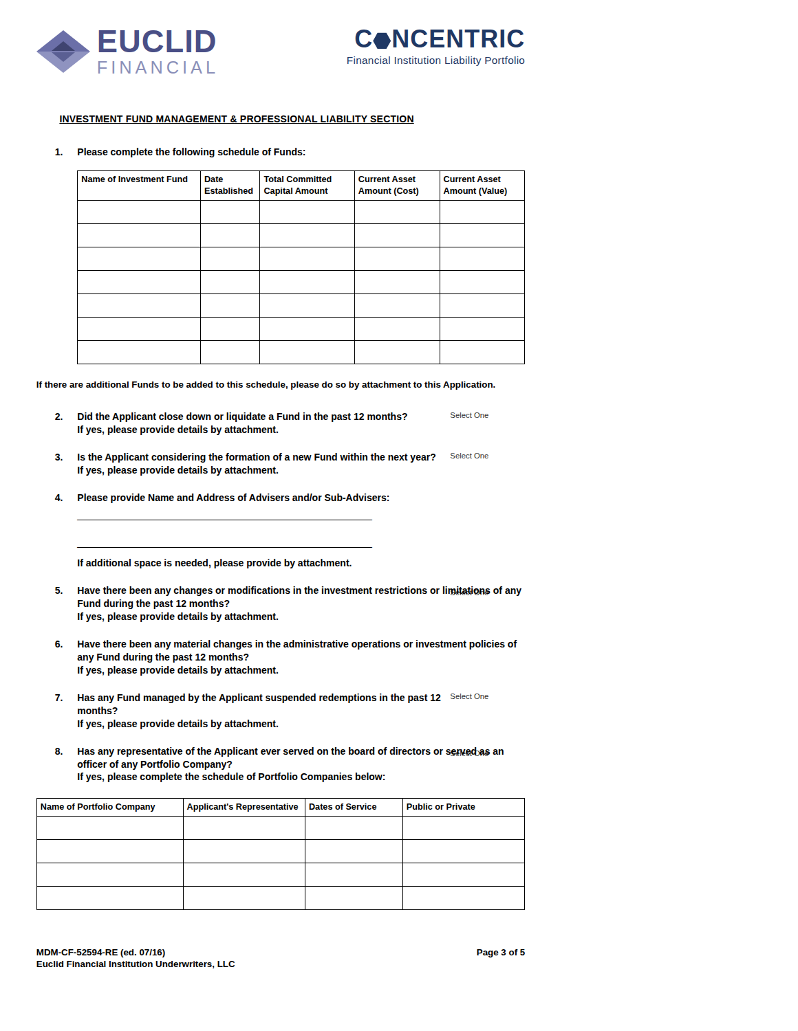EUCLID
FINANCIAL
C NCENTRIC
Financial Institution Liability Portfolio
INVESTMENT FUND MANAGEMENT & PROFESSIONAL LIABILITY SECTION
1. Please complete the following schedule of Funds:
| Name of Investment Fund | Date Established | Total Committed Capital Amount | Current Asset Amount (Cost) | Current Asset Amount (Value) |
| --- | --- | --- | --- | --- |
If there are additional Funds to be added to this schedule, please do so by attachment to this Application.
2. Select One Did the Applicant close down or liquidate a Fund in the past 12 months?
If yes, please provide details by attachment.
3. Select One Is the Applicant considering the formation of a new Fund within the next year?
If yes, please provide details by attachment.
4. Please provide Name and Address of Advisers and/or Sub-Advisers: _______________________________________________________________ _______________________________________________________________
If additional space is needed, please provide by attachment.
5. Have there been any changes or modifications in the investment restrictions or limitations of any Fund during the past 12 months? Select One
If yes, please provide details by attachment.
6. Have there been any material changes in the administrative operations or investment policies of any Fund during the past 12 months?
If yes, please provide details by attachment.
7. Select One Has any Fund managed by the Applicant suspended redemptions in the past 12 months?
If yes, please provide details by attachment.
8. Has any representative of the Applicant ever served on the board of directors or served as an officer of any Portfolio Company? Select One
If yes, please complete the schedule of Portfolio Companies below:
| Name of Portfolio Company | Applicant's Representative | Dates of Service | Public or Private |
| --- | --- | --- | --- |
MDM-CF-52594-RE (ed. 07/16)
Euclid Financial Institution Underwriters, LLC
Page 3 of 5